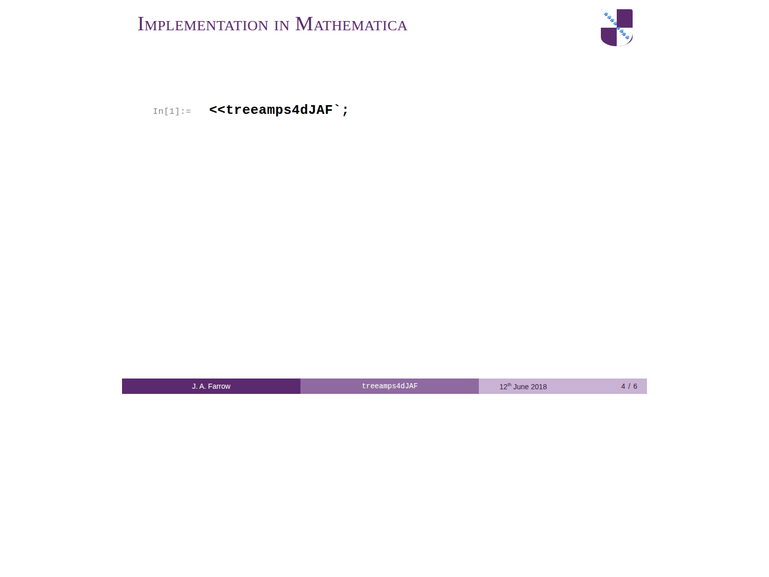Implementation in Mathematica
🐾 🐾 🐾 🐾
In[1]:= <<treeamps4dJAF`;
J. A. Farrow
treeamps4dJAF
12th June 2018 4 / 6